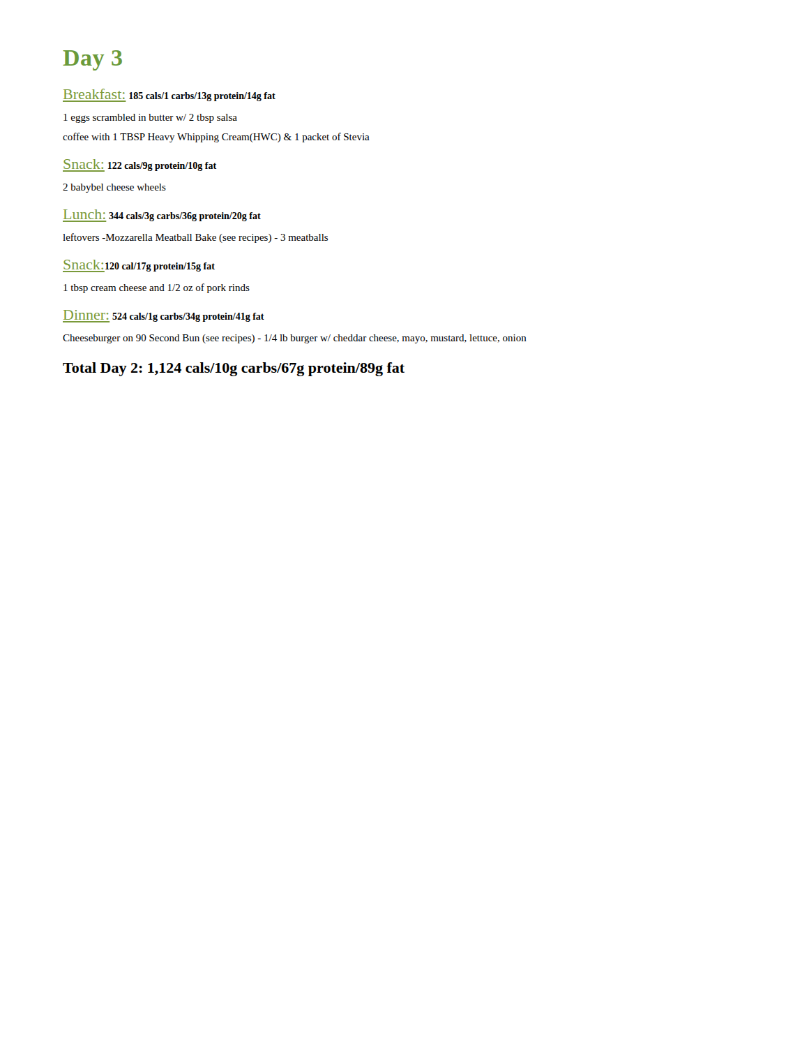Day 3
Breakfast: 185 cals/1 carbs/13g protein/14g fat
1 eggs scrambled in butter w/ 2 tbsp salsa
coffee with 1 TBSP Heavy Whipping Cream(HWC) & 1 packet of Stevia
Snack: 122 cals/9g protein/10g fat
2 babybel cheese wheels
Lunch: 344 cals/3g carbs/36g protein/20g fat
leftovers -Mozzarella Meatball Bake (see recipes) - 3 meatballs
Snack: 120 cal/17g protein/15g fat
1 tbsp cream cheese and 1/2 oz of pork rinds
Dinner: 524 cals/1g carbs/34g protein/41g fat
Cheeseburger on 90 Second Bun (see recipes) - 1/4 lb burger w/ cheddar cheese, mayo, mustard, lettuce, onion
Total Day 2: 1,124 cals/10g carbs/67g protein/89g fat